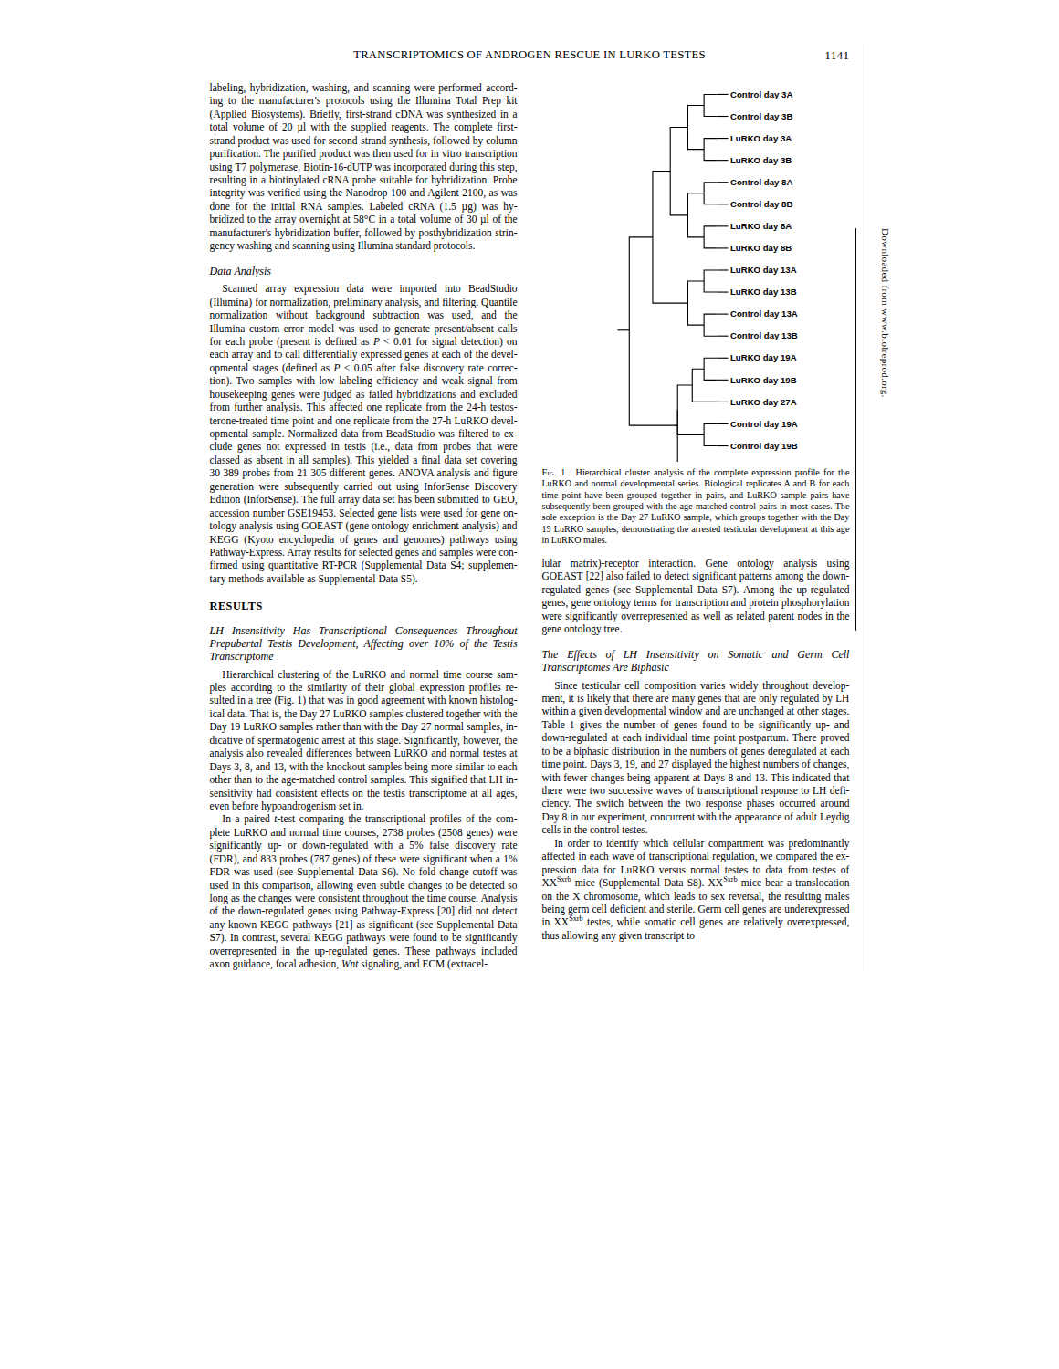Transcriptomics of Androgen Rescue in LuRKO Testes 1141
labeling, hybridization, washing, and scanning were performed according to the manufacturer's protocols using the Illumina Total Prep kit (Applied Biosystems). Briefly, first-strand cDNA was synthesized in a total volume of 20 µl with the supplied reagents. The complete first-strand product was used for second-strand synthesis, followed by column purification. The purified product was then used for in vitro transcription using T7 polymerase. Biotin-16-dUTP was incorporated during this step, resulting in a biotinylated cRNA probe suitable for hybridization. Probe integrity was verified using the Nanodrop 100 and Agilent 2100, as was done for the initial RNA samples. Labeled cRNA (1.5 µg) was hybridized to the array overnight at 58°C in a total volume of 30 µl of the manufacturer's hybridization buffer, followed by posthybridization stringency washing and scanning using Illumina standard protocols.
Data Analysis
Scanned array expression data were imported into BeadStudio (Illumina) for normalization, preliminary analysis, and filtering. Quantile normalization without background subtraction was used, and the Illumina custom error model was used to generate present/absent calls for each probe (present is defined as P < 0.01 for signal detection) on each array and to call differentially expressed genes at each of the developmental stages (defined as P < 0.05 after false discovery rate correction). Two samples with low labeling efficiency and weak signal from housekeeping genes were judged as failed hybridizations and excluded from further analysis. This affected one replicate from the 24-h testosterone-treated time point and one replicate from the 27-h LuRKO developmental sample. Normalized data from BeadStudio was filtered to exclude genes not expressed in testis (i.e., data from probes that were classed as absent in all samples). This yielded a final data set covering 30 389 probes from 21 305 different genes. ANOVA analysis and figure generation were subsequently carried out using InforSense Discovery Edition (InforSense). The full array data set has been submitted to GEO, accession number GSE19453. Selected gene lists were used for gene ontology analysis using GOEAST (gene ontology enrichment analysis) and KEGG (Kyoto encyclopedia of genes and genomes) pathways using Pathway-Express. Array results for selected genes and samples were confirmed using quantitative RT-PCR (Supplemental Data S4; supplementary methods available as Supplemental Data S5).
Results
LH Insensitivity Has Transcriptional Consequences Throughout Prepubertal Testis Development, Affecting over 10% of the Testis Transcriptome
Hierarchical clustering of the LuRKO and normal time course samples according to the similarity of their global expression profiles resulted in a tree (Fig. 1) that was in good agreement with known histological data. That is, the Day 27 LuRKO samples clustered together with the Day 19 LuRKO samples rather than with the Day 27 normal samples, indicative of spermatogenic arrest at this stage. Significantly, however, the analysis also revealed differences between LuRKO and normal testes at Days 3, 8, and 13, with the knockout samples being more similar to each other than to the age-matched control samples. This signified that LH insensitivity had consistent effects on the testis transcriptome at all ages, even before hypoandrogenism set in.
In a paired t-test comparing the transcriptional profiles of the complete LuRKO and normal time courses, 2738 probes (2508 genes) were significantly up- or down-regulated with a 5% false discovery rate (FDR), and 833 probes (787 genes) of these were significant when a 1% FDR was used (see Supplemental Data S6). No fold change cutoff was used in this comparison, allowing even subtle changes to be detected so long as the changes were consistent throughout the time course. Analysis of the down-regulated genes using Pathway-Express [20] did not detect any known KEGG pathways [21] as significant (see Supplemental Data S7). In contrast, several KEGG pathways were found to be significantly overrepresented in the up-regulated genes. These pathways included axon guidance, focal adhesion, Wnt signaling, and ECM (extracel-
Control day 3A Control day 3B LuRKO day 3A LuRKO day 3B Control day 8A Control day 8B LuRKO day 8A LuRKO day 8B LuRKO day 13A LuRKO day 13B Control day 13A Control day 13B LuRKO day 19A LuRKO day 19B LuRKO day 27A Control day 19A Control day 19B Control day 27A Control day 27A Control day 27B
Fig. 1. Hierarchical cluster analysis of the complete expression profile for the LuRKO and normal developmental series. Biological replicates A and B for each time point have been grouped together in pairs, and LuRKO sample pairs have subsequently been grouped with the age-matched control pairs in most cases. The sole exception is the Day 27 LuRKO sample, which groups together with the Day 19 LuRKO samples, demonstrating the arrested testicular development at this age in LuRKO males.
lular matrix)-receptor interaction. Gene ontology analysis using GOEAST [22] also failed to detect significant patterns among the down-regulated genes (see Supplemental Data S7). Among the up-regulated genes, gene ontology terms for transcription and protein phosphorylation were significantly overrepresented as well as related parent nodes in the gene ontology tree.
The Effects of LH Insensitivity on Somatic and Germ Cell Transcriptomes Are Biphasic
Since testicular cell composition varies widely throughout development, it is likely that there are many genes that are only regulated by LH within a given developmental window and are unchanged at other stages. Table 1 gives the number of genes found to be significantly up- and down-regulated at each individual time point postpartum. There proved to be a biphasic distribution in the numbers of genes deregulated at each time point. Days 3, 19, and 27 displayed the highest numbers of changes, with fewer changes being apparent at Days 8 and 13. This indicated that there were two successive waves of transcriptional response to LH deficiency. The switch between the two response phases occurred around Day 8 in our experiment, concurrent with the appearance of adult Leydig cells in the control testes.
In order to identify which cellular compartment was predominantly affected in each wave of transcriptional regulation, we compared the expression data for LuRKO versus normal testes to data from testes of XXSxrb mice (Supplemental Data S8). XXSxrb mice bear a translocation on the X chromosome, which leads to sex reversal, the resulting males being germ cell deficient and sterile. Germ cell genes are underexpressed in XXSxrb testes, while somatic cell genes are relatively overexpressed, thus allowing any given transcript to
Downloaded from www.biolreprod.org.